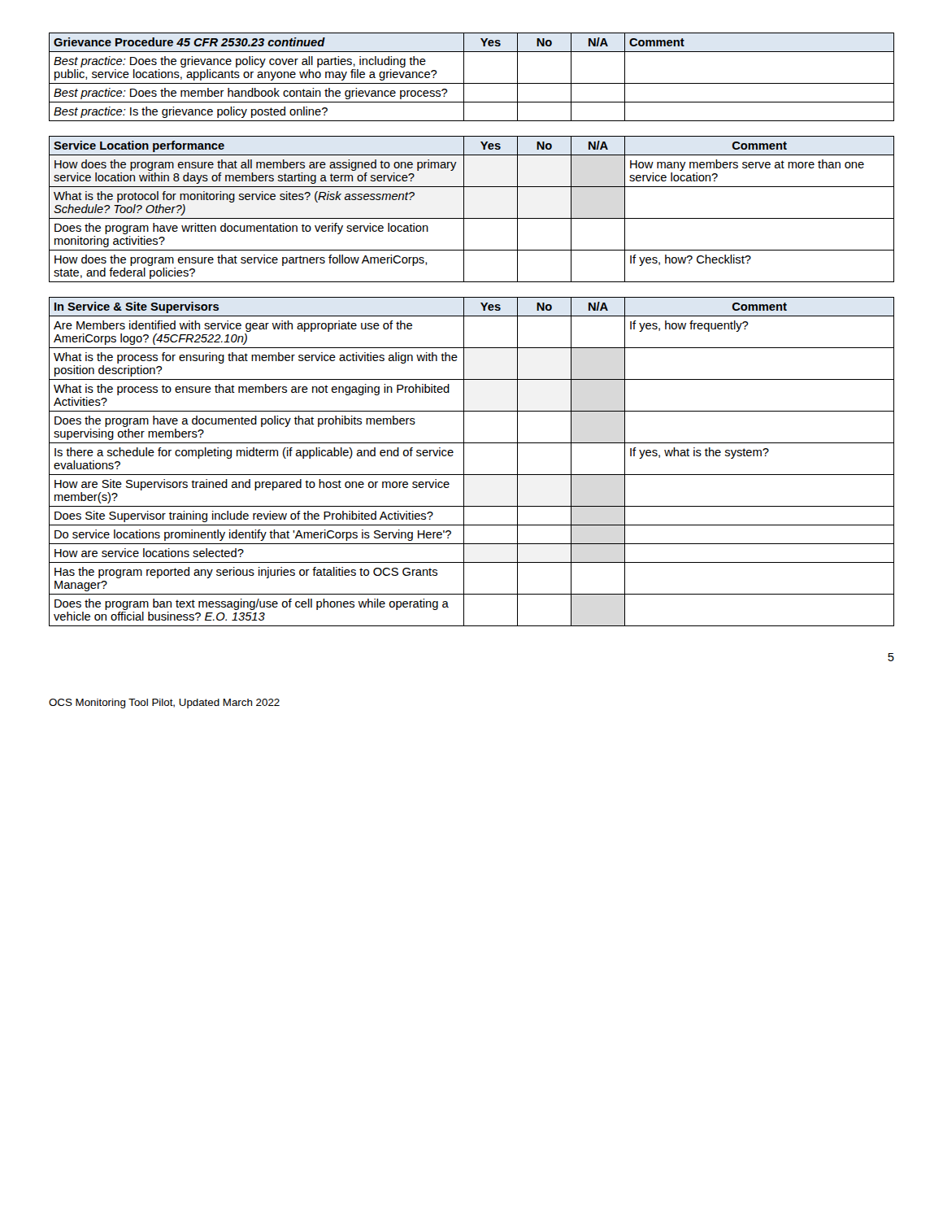| Grievance Procedure 45 CFR 2530.23 continued | Yes | No | N/A | Comment |
| --- | --- | --- | --- | --- |
| Best practice: Does the grievance policy cover all parties, including the public, service locations, applicants or anyone who may file a grievance? | | | | |
| Best practice: Does the member handbook contain the grievance process? | | | | |
| Best practice: Is the grievance policy posted online? | | | | |
| Service Location performance | Yes | No | N/A | Comment |
| --- | --- | --- | --- | --- |
| How does the program ensure that all members are assigned to one primary service location within 8 days of members starting a term of service? | | | | How many members serve at more than one service location? |
| What is the protocol for monitoring service sites? ( Risk assessment? Schedule? Tool? Other?) | | | | |
| Does the program have written documentation to verify service location monitoring activities? | | | | |
| How does the program ensure that service partners follow AmeriCorps, state, and federal policies? | | | | If yes, how? Checklist? |
| In Service & Site Supervisors | Yes | No | N/A | Comment |
| --- | --- | --- | --- | --- |
| Are Members identified with service gear with appropriate use of the AmeriCorps logo? (45CFR2522.10n) | | | | If yes, how frequently? |
| What is the process for ensuring that member service activities align with the position description? | | | | |
| What is the process to ensure that members are not engaging in Prohibited Activities? | | | | |
| Does the program have a documented policy that prohibits members supervising other members? | | | | |
| Is there a schedule for completing midterm (if applicable) and end of service evaluations? | | | | If yes, what is the system? |
| How are Site Supervisors trained and prepared to host one or more service member(s)? | | | | |
| Does Site Supervisor training include review of the Prohibited Activities? | | | | |
| Do service locations prominently identify that 'AmeriCorps is Serving Here'? | | | | |
| How are service locations selected? | | | | |
| Has the program reported any serious injuries or fatalities to OCS Grants Manager? | | | | |
| Does the program ban text messaging/use of cell phones while operating a vehicle on official business? E.O. 13513 | | | | |
5
OCS Monitoring Tool Pilot, Updated March 2022